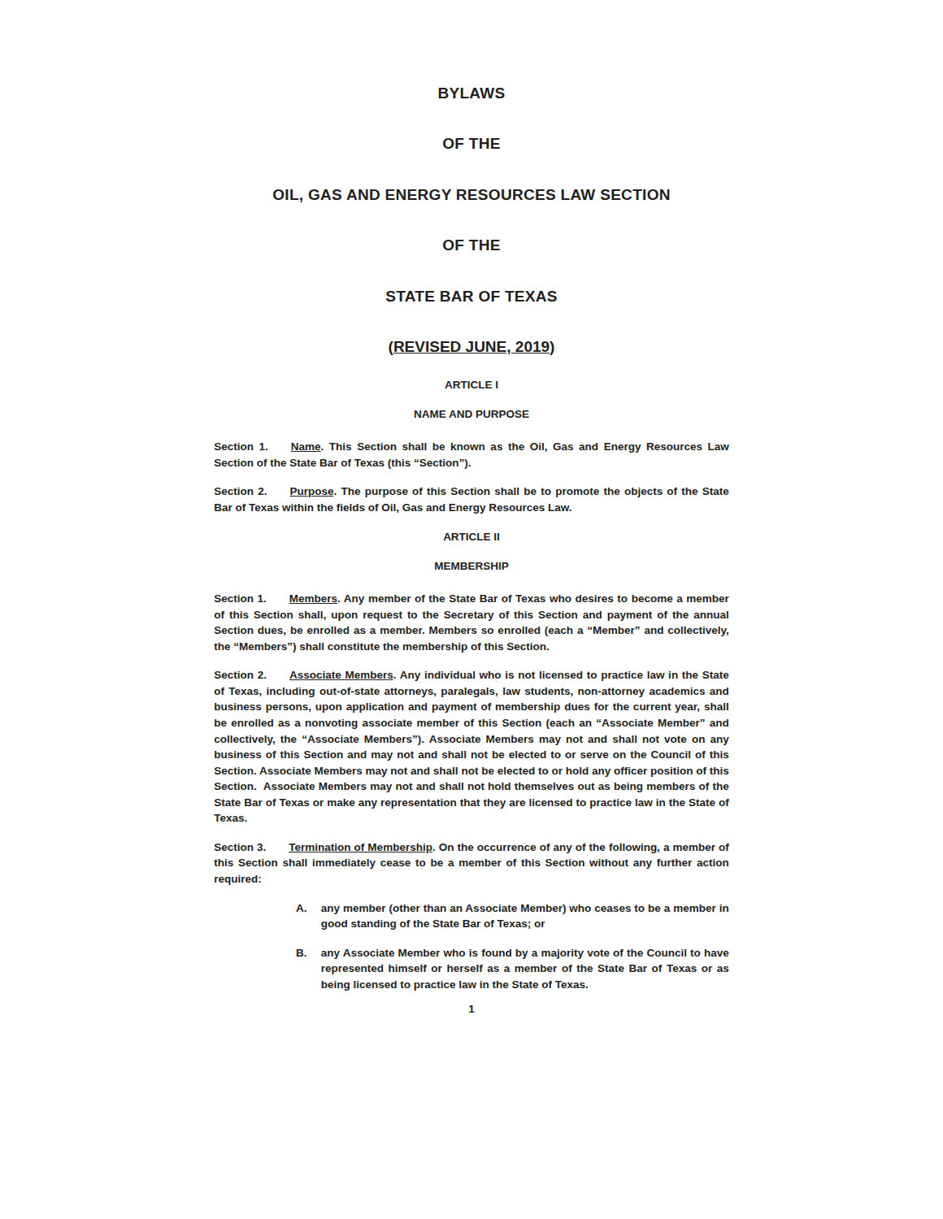BYLAWS
OF THE
OIL, GAS AND ENERGY RESOURCES LAW SECTION
OF THE
STATE BAR OF TEXAS
(REVISED JUNE, 2019)
ARTICLE I
NAME AND PURPOSE
Section 1. Name. This Section shall be known as the Oil, Gas and Energy Resources Law Section of the State Bar of Texas (this “Section”).
Section 2. Purpose. The purpose of this Section shall be to promote the objects of the State Bar of Texas within the fields of Oil, Gas and Energy Resources Law.
ARTICLE II
MEMBERSHIP
Section 1. Members. Any member of the State Bar of Texas who desires to become a member of this Section shall, upon request to the Secretary of this Section and payment of the annual Section dues, be enrolled as a member. Members so enrolled (each a “Member” and collectively, the “Members”) shall constitute the membership of this Section.
Section 2. Associate Members. Any individual who is not licensed to practice law in the State of Texas, including out-of-state attorneys, paralegals, law students, non-attorney academics and business persons, upon application and payment of membership dues for the current year, shall be enrolled as a nonvoting associate member of this Section (each an “Associate Member” and collectively, the “Associate Members”). Associate Members may not and shall not vote on any business of this Section and may not and shall not be elected to or serve on the Council of this Section. Associate Members may not and shall not be elected to or hold any officer position of this Section. Associate Members may not and shall not hold themselves out as being members of the State Bar of Texas or make any representation that they are licensed to practice law in the State of Texas.
Section 3. Termination of Membership. On the occurrence of any of the following, a member of this Section shall immediately cease to be a member of this Section without any further action required:
any member (other than an Associate Member) who ceases to be a member in good standing of the State Bar of Texas; or
any Associate Member who is found by a majority vote of the Council to have represented himself or herself as a member of the State Bar of Texas or as being licensed to practice law in the State of Texas.
1